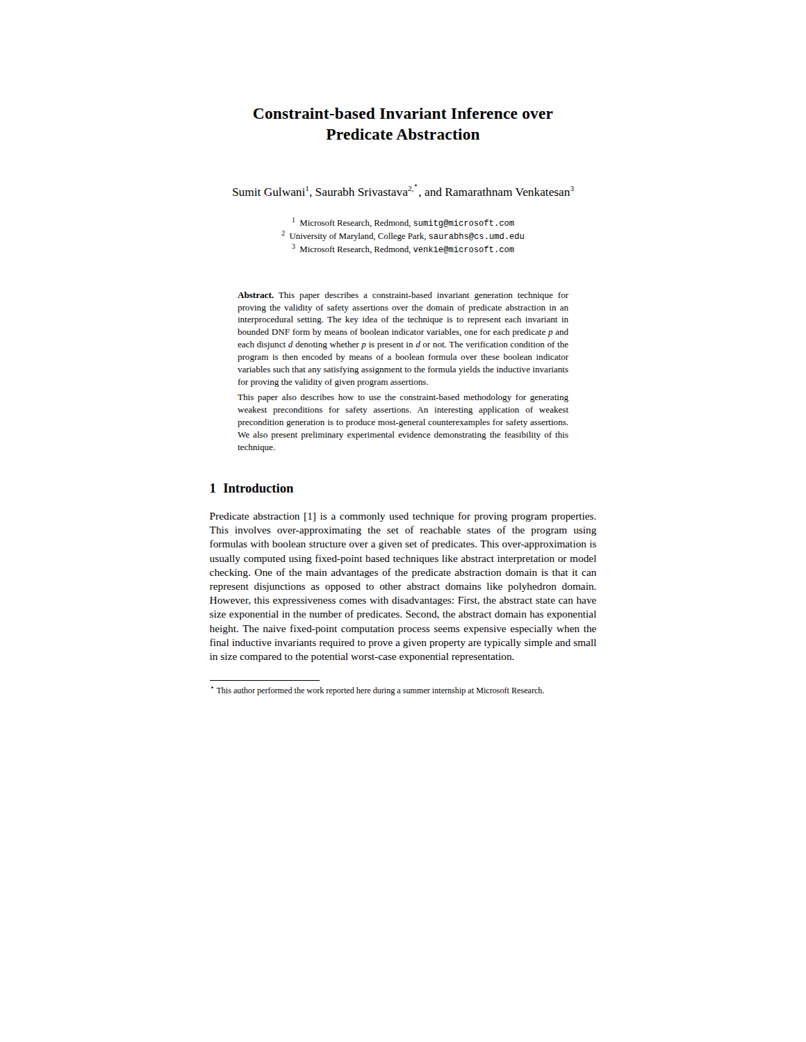Constraint-based Invariant Inference over
Predicate Abstraction
Sumit Gulwani1, Saurabh Srivastava2,⋆, and Ramarathnam Venkatesan3
1 Microsoft Research, Redmond, sumitg@microsoft.com
2 University of Maryland, College Park, saurabhs@cs.umd.edu
3 Microsoft Research, Redmond, venkie@microsoft.com
Abstract. This paper describes a constraint-based invariant generation technique for proving the validity of safety assertions over the domain of predicate abstraction in an interprocedural setting. The key idea of the technique is to represent each invariant in bounded DNF form by means of boolean indicator variables, one for each predicate p and each disjunct d denoting whether p is present in d or not. The verification condition of the program is then encoded by means of a boolean formula over these boolean indicator variables such that any satisfying assignment to the formula yields the inductive invariants for proving the validity of given program assertions.
This paper also describes how to use the constraint-based methodology for generating weakest preconditions for safety assertions. An interesting application of weakest precondition generation is to produce most-general counterexamples for safety assertions. We also present preliminary experimental evidence demonstrating the feasibility of this technique.
1 Introduction
Predicate abstraction [1] is a commonly used technique for proving program properties. This involves over-approximating the set of reachable states of the program using formulas with boolean structure over a given set of predicates. This over-approximation is usually computed using fixed-point based techniques like abstract interpretation or model checking. One of the main advantages of the predicate abstraction domain is that it can represent disjunctions as opposed to other abstract domains like polyhedron domain. However, this expressiveness comes with disadvantages: First, the abstract state can have size exponential in the number of predicates. Second, the abstract domain has exponential height. The naive fixed-point computation process seems expensive especially when the final inductive invariants required to prove a given property are typically simple and small in size compared to the potential worst-case exponential representation.
⋆ This author performed the work reported here during a summer internship at Microsoft Research.